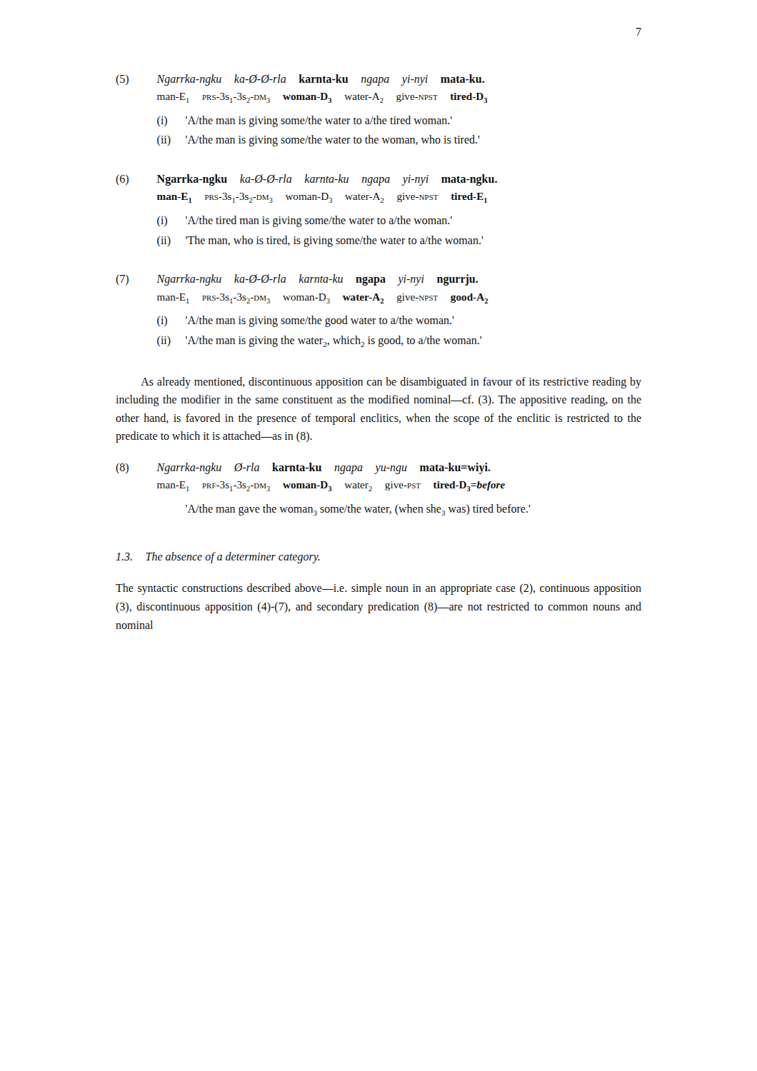7
(5)
Ngarrka-ngku ka-Ø-Ø-rla karnta-ku ngapa yi-nyi mata-ku.
man-E1 prs-3s1-3s2-dm3 woman-D3 water-A2 give-npst tired-D3
(i) 'A/the man is giving some/the water to a/the tired woman.'
(ii) 'A/the man is giving some/the water to the woman, who is tired.'
(6)
Ngarrka-ngku ka-Ø-Ø-rla karnta-ku ngapa yi-nyi mata-ngku.
man-E1 prs-3s1-3s2-dm3 woman-D3 water-A2 give-npst tired-E1
(i) 'A/the tired man is giving some/the water to a/the woman.'
(ii) 'The man, who is tired, is giving some/the water to a/the woman.'
(7)
Ngarrka-ngku ka-Ø-Ø-rla karnta-ku ngapa yi-nyi ngurrju.
man-E1 prs-3s1-3s2-dm3 woman-D3 water-A2 give-npst good-A2
(i) 'A/the man is giving some/the good water to a/the woman.'
(ii) 'A/the man is giving the water2, which2 is good, to a/the woman.'
As already mentioned, discontinuous apposition can be disambiguated in favour of its restrictive reading by including the modifier in the same constituent as the modified nominal—cf. (3). The appositive reading, on the other hand, is favored in the presence of temporal enclitics, when the scope of the enclitic is restricted to the predicate to which it is attached—as in (8).
(8)
Ngarrka-ngku Ø-rla karnta-ku ngapa yu-ngu mata-ku=wiyi.
man-E1 prf-3s1-3s2-dm3 woman-D3 water2 give-pst tired-D3=before
'A/the man gave the woman3 some/the water, (when she3 was) tired before.'
1.3. The absence of a determiner category.
The syntactic constructions described above—i.e. simple noun in an appropriate case (2), continuous apposition (3), discontinuous apposition (4)-(7), and secondary predication (8)—are not restricted to common nouns and nominal